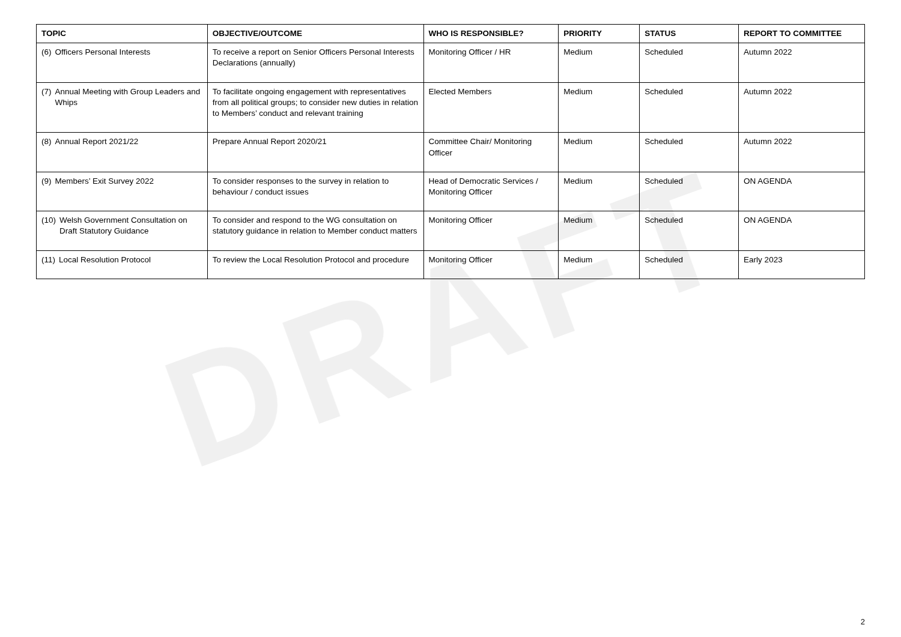DRAFT
| TOPIC | OBJECTIVE/OUTCOME | WHO IS RESPONSIBLE? | PRIORITY | STATUS | REPORT TO COMMITTEE |
| --- | --- | --- | --- | --- | --- |
| (6) Officers Personal Interests | To receive a report on Senior Officers Personal Interests Declarations (annually) | Monitoring Officer / HR | Medium | Scheduled | Autumn 2022 |
| (7) Annual Meeting with Group Leaders and Whips | To facilitate ongoing engagement with representatives from all political groups; to consider new duties in relation to Members’ conduct and relevant training | Elected Members | Medium | Scheduled | Autumn 2022 |
| (8) Annual Report 2021/22 | Prepare Annual Report 2020/21 | Committee Chair/ Monitoring Officer | Medium | Scheduled | Autumn 2022 |
| (9) Members’ Exit Survey 2022 | To consider responses to the survey in relation to behaviour / conduct issues | Head of Democratic Services / Monitoring Officer | Medium | Scheduled | ON AGENDA |
| (10) Welsh Government Consultation on Draft Statutory Guidance | To consider and respond to the WG consultation on statutory guidance in relation to Member conduct matters | Monitoring Officer | Medium | Scheduled | ON AGENDA |
| (11) Local Resolution Protocol | To review the Local Resolution Protocol and procedure | Monitoring Officer | Medium | Scheduled | Early 2023 |
2